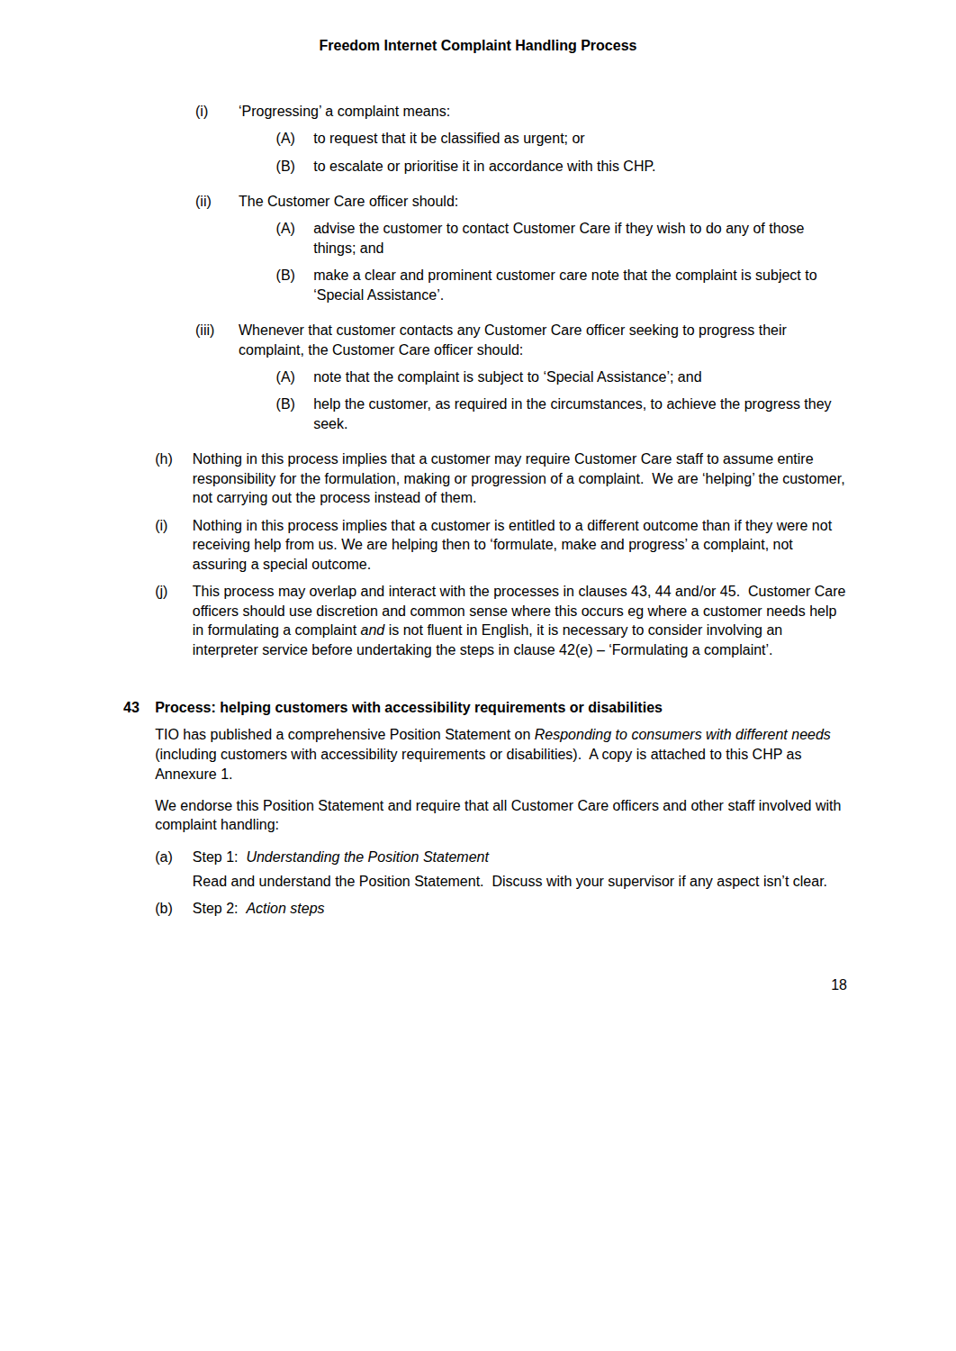Freedom Internet Complaint Handling Process
| (i) | ‘Progressing’ a complaint means: / (A) / to request that it be classified as urgent; or / / (B) / to escalate or prioritise it in accordance with this CHP. / |
| (ii) | The Customer Care officer should: / (A) / advise the customer to contact Customer Care if they wish to do any of those things; and / / (B) / make a clear and prominent customer care note that the complaint is subject to ‘Special Assistance’. / |
| (iii) | Whenever that customer contacts any Customer Care officer seeking to progress their complaint, the Customer Care officer should: / (A) / note that the complaint is subject to ‘Special Assistance’; and / / (B) / help the customer, as required in the circumstances, to achieve the progress they seek. / |
| (h) | Nothing in this process implies that a customer may require Customer Care staff to assume entire responsibility for the formulation, making or progression of a complaint. We are ‘helping’ the customer, not carrying out the process instead of them. |
| (i) | Nothing in this process implies that a customer is entitled to a different outcome than if they were not receiving help from us. We are helping then to ‘formulate, make and progress’ a complaint, not assuring a special outcome. |
| (j) | This process may overlap and interact with the processes in clauses 43, 44 and/or 45. Customer Care officers should use discretion and common sense where this occurs eg where a customer needs help in formulating a complaint and is not fluent in English, it is necessary to consider involving an interpreter service before undertaking the steps in clause 42(e) – ‘Formulating a complaint’. |
43 Process: helping customers with accessibility requirements or disabilities
TIO has published a comprehensive Position Statement on Responding to consumers with different needs (including customers with accessibility requirements or disabilities). A copy is attached to this CHP as Annexure 1.
We endorse this Position Statement and require that all Customer Care officers and other staff involved with complaint handling:
| (a) | Step 1: Understanding the Position Statement Read and understand the Position Statement. Discuss with your supervisor if any aspect isn’t clear. |
| (b) | Step 2: Action steps |
18